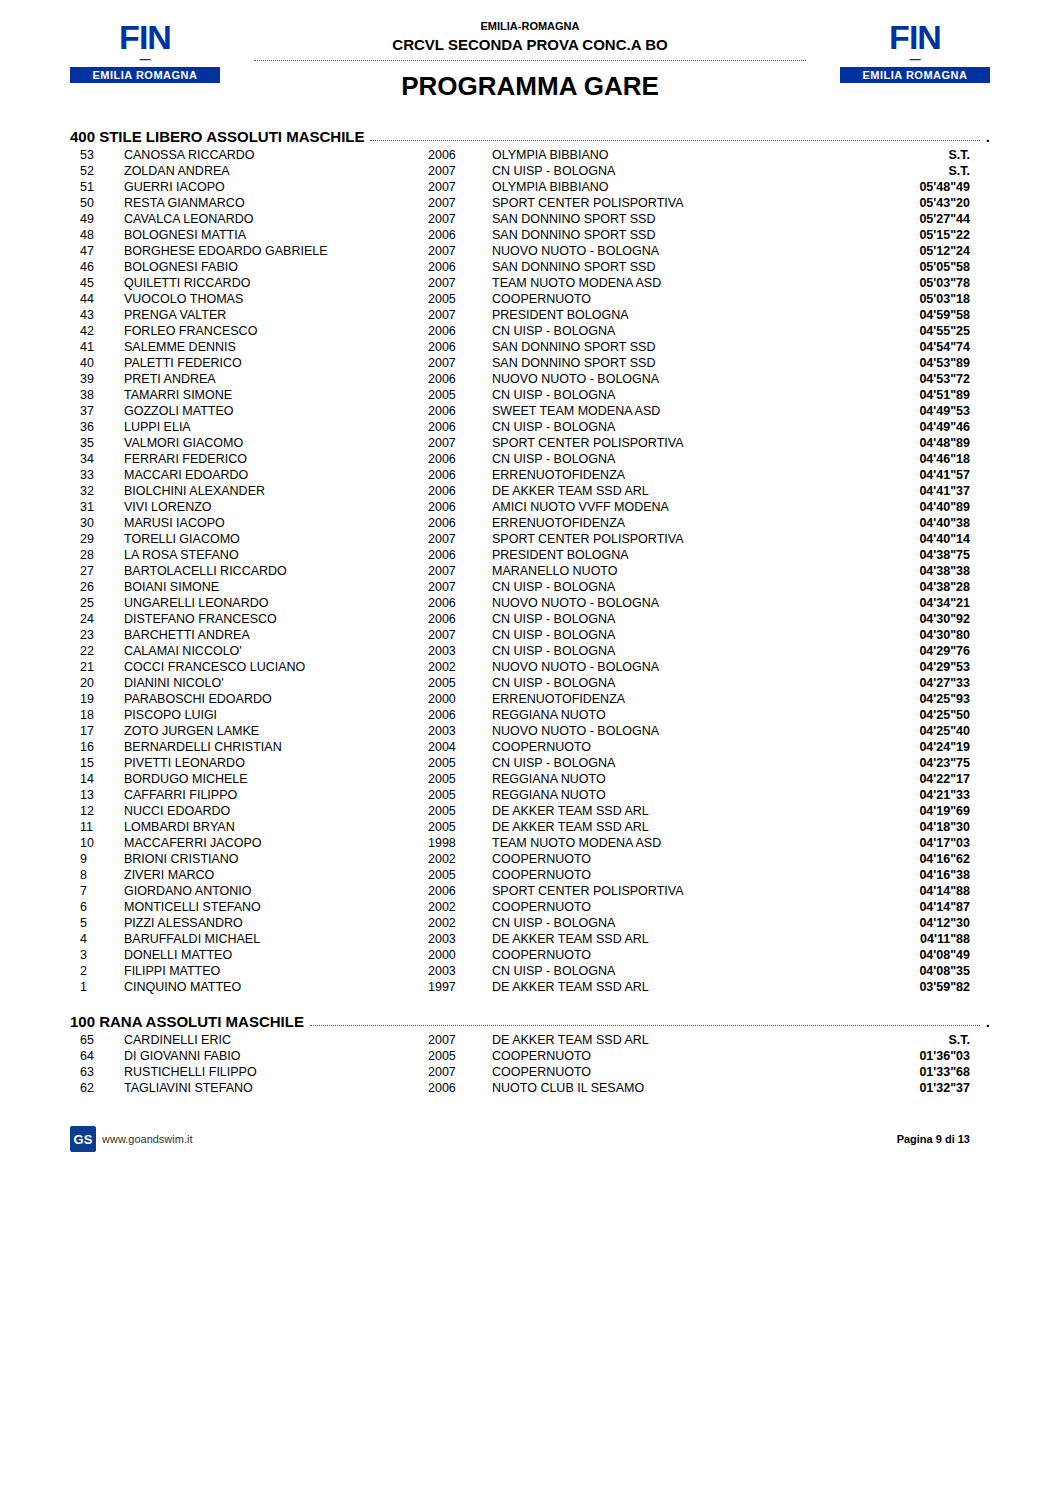FIN—
EMILIA ROMAGNA
FIN—
EMILIA ROMAGNA
EMILIA-ROMAGNA
CRCVL SECONDA PROVA CONC.A BO
PROGRAMMA GARE
400 STILE LIBERO ASSOLUTI MASCHILE .
| 53 | CANOSSA RICCARDO | 2006 | OLYMPIA BIBBIANO | S.T. |
| 52 | ZOLDAN ANDREA | 2007 | CN UISP - BOLOGNA | S.T. |
| 51 | GUERRI IACOPO | 2007 | OLYMPIA BIBBIANO | 05'48"49 |
| 50 | RESTA GIANMARCO | 2007 | SPORT CENTER POLISPORTIVA | 05'43"20 |
| 49 | CAVALCA LEONARDO | 2007 | SAN DONNINO SPORT SSD | 05'27"44 |
| 48 | BOLOGNESI MATTIA | 2006 | SAN DONNINO SPORT SSD | 05'15"22 |
| 47 | BORGHESE EDOARDO GABRIELE | 2007 | NUOVO NUOTO - BOLOGNA | 05'12"24 |
| 46 | BOLOGNESI FABIO | 2006 | SAN DONNINO SPORT SSD | 05'05"58 |
| 45 | QUILETTI RICCARDO | 2007 | TEAM NUOTO MODENA ASD | 05'03"78 |
| 44 | VUOCOLO THOMAS | 2005 | COOPERNUOTO | 05'03"18 |
| 43 | PRENGA VALTER | 2007 | PRESIDENT BOLOGNA | 04'59"58 |
| 42 | FORLEO FRANCESCO | 2006 | CN UISP - BOLOGNA | 04'55"25 |
| 41 | SALEMME DENNIS | 2006 | SAN DONNINO SPORT SSD | 04'54"74 |
| 40 | PALETTI FEDERICO | 2007 | SAN DONNINO SPORT SSD | 04'53"89 |
| 39 | PRETI ANDREA | 2006 | NUOVO NUOTO - BOLOGNA | 04'53"72 |
| 38 | TAMARRI SIMONE | 2005 | CN UISP - BOLOGNA | 04'51"89 |
| 37 | GOZZOLI MATTEO | 2006 | SWEET TEAM MODENA ASD | 04'49"53 |
| 36 | LUPPI ELIA | 2006 | CN UISP - BOLOGNA | 04'49"46 |
| 35 | VALMORI GIACOMO | 2007 | SPORT CENTER POLISPORTIVA | 04'48"89 |
| 34 | FERRARI FEDERICO | 2006 | CN UISP - BOLOGNA | 04'46"18 |
| 33 | MACCARI EDOARDO | 2006 | ERRENUOTOFIDENZA | 04'41"57 |
| 32 | BIOLCHINI ALEXANDER | 2006 | DE AKKER TEAM SSD ARL | 04'41"37 |
| 31 | VIVI LORENZO | 2006 | AMICI NUOTO VVFF MODENA | 04'40"89 |
| 30 | MARUSI IACOPO | 2006 | ERRENUOTOFIDENZA | 04'40"38 |
| 29 | TORELLI GIACOMO | 2007 | SPORT CENTER POLISPORTIVA | 04'40"14 |
| 28 | LA ROSA STEFANO | 2006 | PRESIDENT BOLOGNA | 04'38"75 |
| 27 | BARTOLACELLI RICCARDO | 2007 | MARANELLO NUOTO | 04'38"38 |
| 26 | BOIANI SIMONE | 2007 | CN UISP - BOLOGNA | 04'38"28 |
| 25 | UNGARELLI LEONARDO | 2006 | NUOVO NUOTO - BOLOGNA | 04'34"21 |
| 24 | DISTEFANO FRANCESCO | 2006 | CN UISP - BOLOGNA | 04'30"92 |
| 23 | BARCHETTI ANDREA | 2007 | CN UISP - BOLOGNA | 04'30"80 |
| 22 | CALAMAI NICCOLO' | 2003 | CN UISP - BOLOGNA | 04'29"76 |
| 21 | COCCI FRANCESCO LUCIANO | 2002 | NUOVO NUOTO - BOLOGNA | 04'29"53 |
| 20 | DIANINI NICOLO' | 2005 | CN UISP - BOLOGNA | 04'27"33 |
| 19 | PARABOSCHI EDOARDO | 2000 | ERRENUOTOFIDENZA | 04'25"93 |
| 18 | PISCOPO LUIGI | 2006 | REGGIANA NUOTO | 04'25"50 |
| 17 | ZOTO JURGEN LAMKE | 2003 | NUOVO NUOTO - BOLOGNA | 04'25"40 |
| 16 | BERNARDELLI CHRISTIAN | 2004 | COOPERNUOTO | 04'24"19 |
| 15 | PIVETTI LEONARDO | 2005 | CN UISP - BOLOGNA | 04'23"75 |
| 14 | BORDUGO MICHELE | 2005 | REGGIANA NUOTO | 04'22"17 |
| 13 | CAFFARRI FILIPPO | 2005 | REGGIANA NUOTO | 04'21"33 |
| 12 | NUCCI EDOARDO | 2005 | DE AKKER TEAM SSD ARL | 04'19"69 |
| 11 | LOMBARDI BRYAN | 2005 | DE AKKER TEAM SSD ARL | 04'18"30 |
| 10 | MACCAFERRI JACOPO | 1998 | TEAM NUOTO MODENA ASD | 04'17"03 |
| 9 | BRIONI CRISTIANO | 2002 | COOPERNUOTO | 04'16"62 |
| 8 | ZIVERI MARCO | 2005 | COOPERNUOTO | 04'16"38 |
| 7 | GIORDANO ANTONIO | 2006 | SPORT CENTER POLISPORTIVA | 04'14"88 |
| 6 | MONTICELLI STEFANO | 2002 | COOPERNUOTO | 04'14"87 |
| 5 | PIZZI ALESSANDRO | 2002 | CN UISP - BOLOGNA | 04'12"30 |
| 4 | BARUFFALDI MICHAEL | 2003 | DE AKKER TEAM SSD ARL | 04'11"88 |
| 3 | DONELLI MATTEO | 2000 | COOPERNUOTO | 04'08"49 |
| 2 | FILIPPI MATTEO | 2003 | CN UISP - BOLOGNA | 04'08"35 |
| 1 | CINQUINO MATTEO | 1997 | DE AKKER TEAM SSD ARL | 03'59"82 |
100 RANA ASSOLUTI MASCHILE .
| 65 | CARDINELLI ERIC | 2007 | DE AKKER TEAM SSD ARL | S.T. |
| 64 | DI GIOVANNI FABIO | 2005 | COOPERNUOTO | 01'36"03 |
| 63 | RUSTICHELLI FILIPPO | 2007 | COOPERNUOTO | 01'33"68 |
| 62 | TAGLIAVINI STEFANO | 2006 | NUOTO CLUB IL SESAMO | 01'32"37 |
GS www.goandswim.it
Pagina 9 di 13